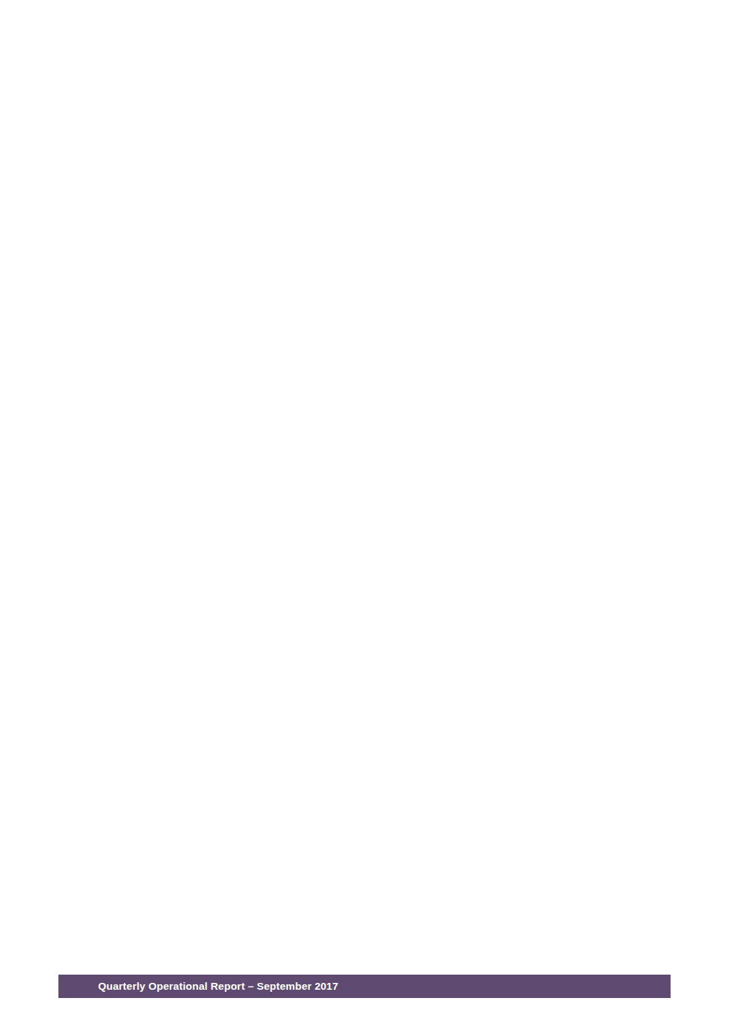Quarterly Operational Report – September 2017